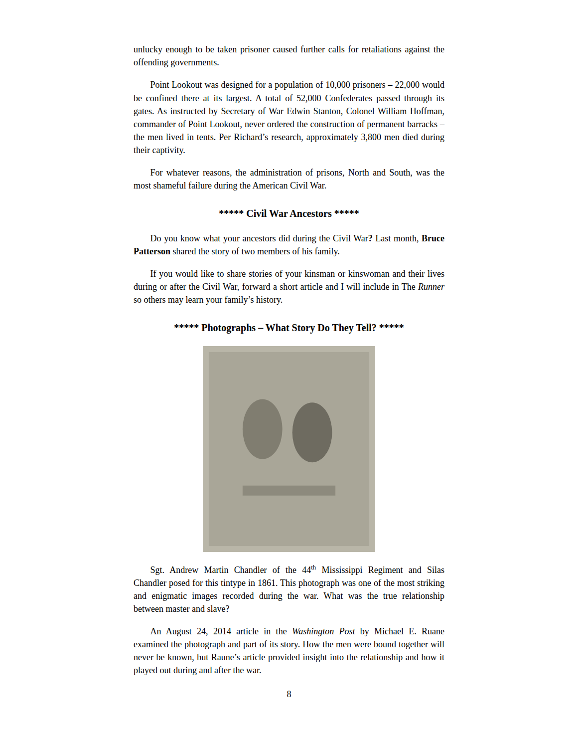unlucky enough to be taken prisoner caused further calls for retaliations against the offending governments.
Point Lookout was designed for a population of 10,000 prisoners – 22,000 would be confined there at its largest. A total of 52,000 Confederates passed through its gates. As instructed by Secretary of War Edwin Stanton, Colonel William Hoffman, commander of Point Lookout, never ordered the construction of permanent barracks – the men lived in tents. Per Richard’s research, approximately 3,800 men died during their captivity.
For whatever reasons, the administration of prisons, North and South, was the most shameful failure during the American Civil War.
***** Civil War Ancestors *****
Do you know what your ancestors did during the Civil War? Last month, Bruce Patterson shared the story of two members of his family.
If you would like to share stories of your kinsman or kinswoman and their lives during or after the Civil War, forward a short article and I will include in The Runner so others may learn your family’s history.
***** Photographs – What Story Do They Tell? *****
Sgt. Andrew Martin Chandler of the 44th Mississippi Regiment and Silas Chandler posed for this tintype in 1861. This photograph was one of the most striking and enigmatic images recorded during the war. What was the true relationship between master and slave?
An August 24, 2014 article in the Washington Post by Michael E. Ruane examined the photograph and part of its story. How the men were bound together will never be known, but Raune’s article provided insight into the relationship and how it played out during and after the war.
8